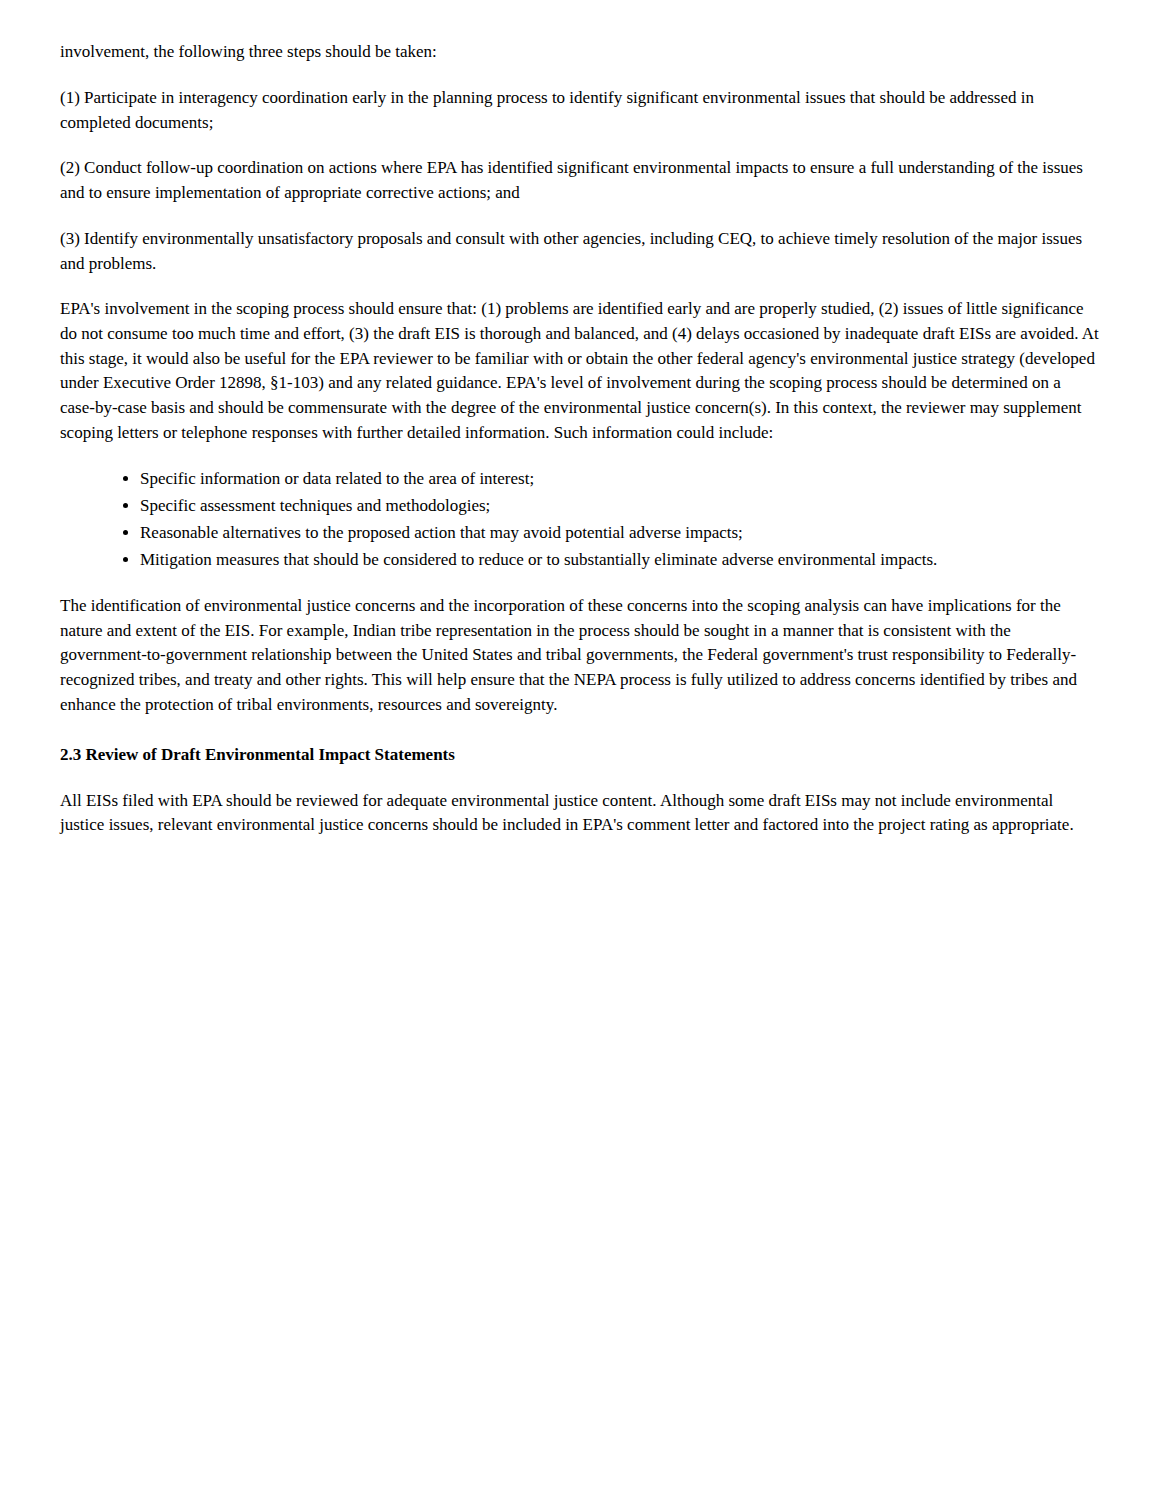involvement, the following three steps should be taken:
(1) Participate in interagency coordination early in the planning process to identify significant environmental issues that should be addressed in completed documents;
(2) Conduct follow-up coordination on actions where EPA has identified significant environmental impacts to ensure a full understanding of the issues and to ensure implementation of appropriate corrective actions; and
(3) Identify environmentally unsatisfactory proposals and consult with other agencies, including CEQ, to achieve timely resolution of the major issues and problems.
EPA's involvement in the scoping process should ensure that: (1) problems are identified early and are properly studied, (2) issues of little significance do not consume too much time and effort, (3) the draft EIS is thorough and balanced, and (4) delays occasioned by inadequate draft EISs are avoided. At this stage, it would also be useful for the EPA reviewer to be familiar with or obtain the other federal agency's environmental justice strategy (developed under Executive Order 12898, §1-103) and any related guidance. EPA's level of involvement during the scoping process should be determined on a case-by-case basis and should be commensurate with the degree of the environmental justice concern(s). In this context, the reviewer may supplement scoping letters or telephone responses with further detailed information. Such information could include:
Specific information or data related to the area of interest;
Specific assessment techniques and methodologies;
Reasonable alternatives to the proposed action that may avoid potential adverse impacts;
Mitigation measures that should be considered to reduce or to substantially eliminate adverse environmental impacts.
The identification of environmental justice concerns and the incorporation of these concerns into the scoping analysis can have implications for the nature and extent of the EIS. For example, Indian tribe representation in the process should be sought in a manner that is consistent with the government-to-government relationship between the United States and tribal governments, the Federal government's trust responsibility to Federally-recognized tribes, and treaty and other rights. This will help ensure that the NEPA process is fully utilized to address concerns identified by tribes and enhance the protection of tribal environments, resources and sovereignty.
2.3 Review of Draft Environmental Impact Statements
All EISs filed with EPA should be reviewed for adequate environmental justice content. Although some draft EISs may not include environmental justice issues, relevant environmental justice concerns should be included in EPA's comment letter and factored into the project rating as appropriate.